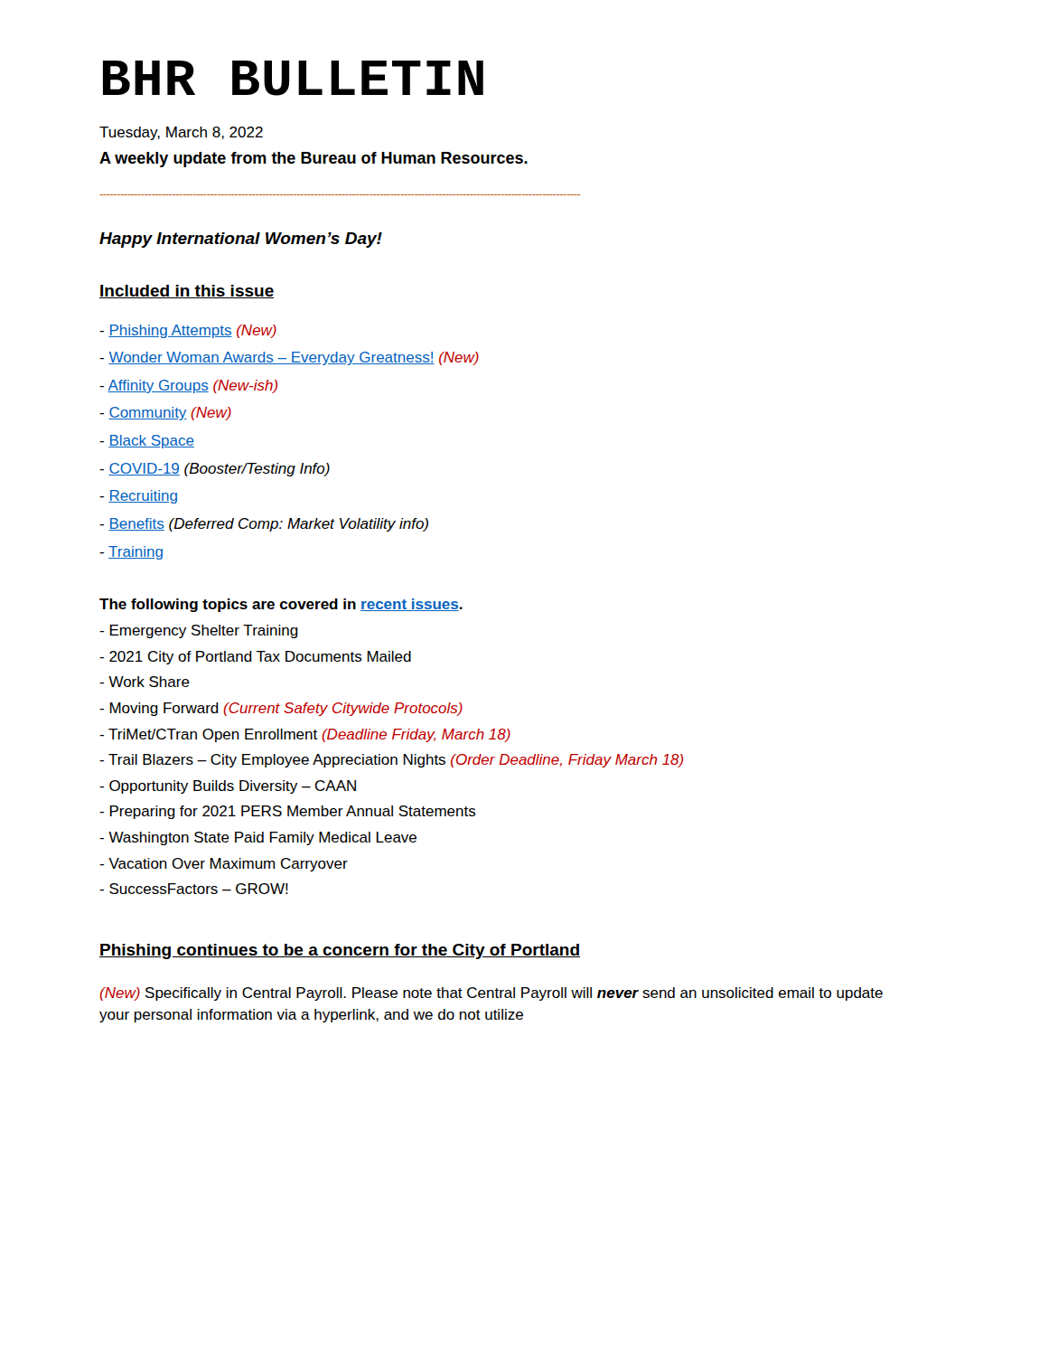BHR BULLETIN
Tuesday, March 8, 2022
A weekly update from the Bureau of Human Resources.
-------------------------------------------------------------------------------------------------------------------------------------------
Happy International Women’s Day!
Included in this issue
Phishing Attempts (New)
Wonder Woman Awards – Everyday Greatness! (New)
Affinity Groups (New-ish)
Community (New)
Black Space
COVID-19 (Booster/Testing Info)
Recruiting
Benefits (Deferred Comp: Market Volatility info)
Training
The following topics are covered in recent issues.
Emergency Shelter Training
2021 City of Portland Tax Documents Mailed
Work Share
Moving Forward (Current Safety Citywide Protocols)
TriMet/CTran Open Enrollment (Deadline Friday, March 18)
Trail Blazers – City Employee Appreciation Nights (Order Deadline, Friday March 18)
Opportunity Builds Diversity – CAAN
Preparing for 2021 PERS Member Annual Statements
Washington State Paid Family Medical Leave
Vacation Over Maximum Carryover
SuccessFactors – GROW!
Phishing continues to be a concern for the City of Portland
(New) Specifically in Central Payroll. Please note that Central Payroll will never send an unsolicited email to update your personal information via a hyperlink, and we do not utilize